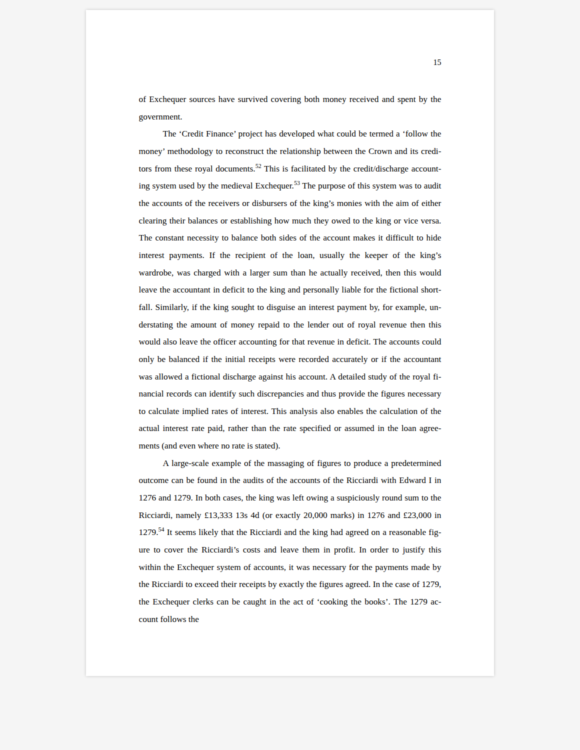15
of Exchequer sources have survived covering both money received and spent by the government.
The ‘Credit Finance’ project has developed what could be termed a ‘follow the money’ methodology to reconstruct the relationship between the Crown and its creditors from these royal documents.52 This is facilitated by the credit/discharge accounting system used by the medieval Exchequer.53 The purpose of this system was to audit the accounts of the receivers or disbursers of the king’s monies with the aim of either clearing their balances or establishing how much they owed to the king or vice versa. The constant necessity to balance both sides of the account makes it difficult to hide interest payments. If the recipient of the loan, usually the keeper of the king’s wardrobe, was charged with a larger sum than he actually received, then this would leave the accountant in deficit to the king and personally liable for the fictional shortfall. Similarly, if the king sought to disguise an interest payment by, for example, understating the amount of money repaid to the lender out of royal revenue then this would also leave the officer accounting for that revenue in deficit. The accounts could only be balanced if the initial receipts were recorded accurately or if the accountant was allowed a fictional discharge against his account. A detailed study of the royal financial records can identify such discrepancies and thus provide the figures necessary to calculate implied rates of interest. This analysis also enables the calculation of the actual interest rate paid, rather than the rate specified or assumed in the loan agreements (and even where no rate is stated).
A large-scale example of the massaging of figures to produce a predetermined outcome can be found in the audits of the accounts of the Ricciardi with Edward I in 1276 and 1279. In both cases, the king was left owing a suspiciously round sum to the Ricciardi, namely £13,333 13s 4d (or exactly 20,000 marks) in 1276 and £23,000 in 1279.54 It seems likely that the Ricciardi and the king had agreed on a reasonable figure to cover the Ricciardi’s costs and leave them in profit. In order to justify this within the Exchequer system of accounts, it was necessary for the payments made by the Ricciardi to exceed their receipts by exactly the figures agreed. In the case of 1279, the Exchequer clerks can be caught in the act of ‘cooking the books’. The 1279 account follows the